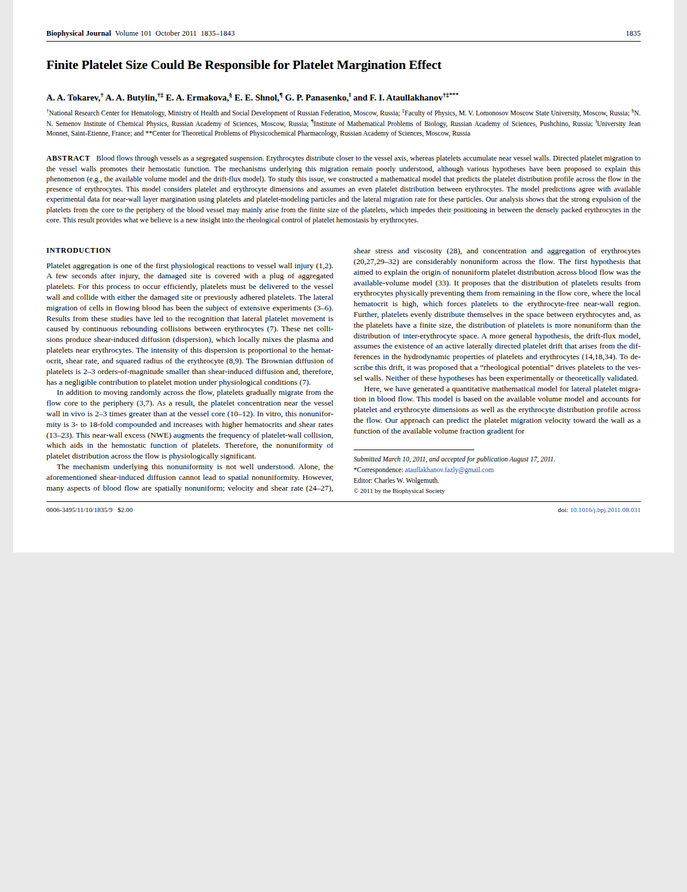Biophysical Journal Volume 101 October 2011 1835–1843
1835
Finite Platelet Size Could Be Responsible for Platelet Margination Effect
A. A. Tokarev,† A. A. Butylin,†‡ E. A. Ermakova,§ E. E. Shnol,¶ G. P. Panasenko,‖ and F. I. Ataullakhanov†‡***
†National Research Center for Hematology, Ministry of Health and Social Development of Russian Federation, Moscow, Russia; ‡Faculty of Physics, M. V. Lomonosov Moscow State University, Moscow, Russia; §N. N. Semenov Institute of Chemical Physics, Russian Academy of Sciences, Moscow, Russia; ¶Institute of Mathematical Problems of Biology, Russian Academy of Sciences, Pushchino, Russia; ‖University Jean Monnet, Saint-Etienne, France; and **Center for Theoretical Problems of Physicochemical Pharmacology, Russian Academy of Sciences, Moscow, Russia
ABSTRACTBlood flows through vessels as a segregated suspension. Erythrocytes distribute closer to the vessel axis, whereas platelets accumulate near vessel walls. Directed platelet migration to the vessel walls promotes their hemostatic function. The mechanisms underlying this migration remain poorly understood, although various hypotheses have been proposed to explain this phenomenon (e.g., the available volume model and the drift-flux model). To study this issue, we constructed a mathematical model that predicts the platelet distribution profile across the flow in the presence of erythrocytes. This model considers platelet and erythrocyte dimensions and assumes an even platelet distribution between erythrocytes. The model predictions agree with available experimental data for near-wall layer margination using platelets and platelet-modeling particles and the lateral migration rate for these particles. Our analysis shows that the strong expulsion of the platelets from the core to the periphery of the blood vessel may mainly arise from the finite size of the platelets, which impedes their positioning in between the densely packed erythrocytes in the core. This result provides what we believe is a new insight into the rheological control of platelet hemostasis by erythrocytes.
INTRODUCTION
Platelet aggregation is one of the first physiological reactions to vessel wall injury (1,2). A few seconds after injury, the damaged site is covered with a plug of aggregated platelets. For this process to occur efficiently, platelets must be delivered to the vessel wall and collide with either the damaged site or previously adhered platelets. The lateral migration of cells in flowing blood has been the subject of extensive experiments (3–6). Results from these studies have led to the recognition that lateral platelet movement is caused by continuous rebounding collisions between erythrocytes (7). These net collisions produce shear-induced diffusion (dispersion), which locally mixes the plasma and platelets near erythrocytes. The intensity of this dispersion is proportional to the hematocrit, shear rate, and squared radius of the erythrocyte (8,9). The Brownian diffusion of platelets is 2–3 orders-of-magnitude smaller than shear-induced diffusion and, therefore, has a negligible contribution to platelet motion under physiological conditions (7).
In addition to moving randomly across the flow, platelets gradually migrate from the flow core to the periphery (3,7). As a result, the platelet concentration near the vessel wall in vivo is 2–3 times greater than at the vessel core (10–12). In vitro, this nonuniformity is 3- to 18-fold compounded and increases with higher hematocrits and shear rates (13–23). This near-wall excess (NWE) augments the frequency of platelet-wall collision, which aids in the hemostatic function of platelets. Therefore, the nonuniformity of platelet distribution across the flow is physiologically significant.
The mechanism underlying this nonuniformity is not well understood. Alone, the aforementioned shear-induced diffusion cannot lead to spatial nonuniformity. However, many aspects of blood flow are spatially nonuniform; velocity and shear rate (24–27), shear stress and viscosity (28), and concentration and aggregation of erythrocytes (20,27,29–32) are considerably nonuniform across the flow. The first hypothesis that aimed to explain the origin of nonuniform platelet distribution across blood flow was the available-volume model (33). It proposes that the distribution of platelets results from erythrocytes physically preventing them from remaining in the flow core, where the local hematocrit is high, which forces platelets to the erythrocyte-free near-wall region. Further, platelets evenly distribute themselves in the space between erythrocytes and, as the platelets have a finite size, the distribution of platelets is more nonuniform than the distribution of inter-erythrocyte space. A more general hypothesis, the drift-flux model, assumes the existence of an active laterally directed platelet drift that arises from the differences in the hydrodynamic properties of platelets and erythrocytes (14,18,34). To describe this drift, it was proposed that a “rheological potential” drives platelets to the vessel walls. Neither of these hypotheses has been experimentally or theoretically validated.
Here, we have generated a quantitative mathematical model for lateral platelet migration in blood flow. This model is based on the available volume model and accounts for platelet and erythrocyte dimensions as well as the erythrocyte distribution profile across the flow. Our approach can predict the platelet migration velocity toward the wall as a function of the available volume fraction gradient for
Submitted March 10, 2011, and accepted for publication August 17, 2011.
*Correspondence: ataullakhanov.fazly@gmail.com
Editor: Charles W. Wolgemuth.
© 2011 by the Biophysical Society
0006-3495/11/10/1835/9 $2.00
doi: 10.1016/j.bpj.2011.08.031